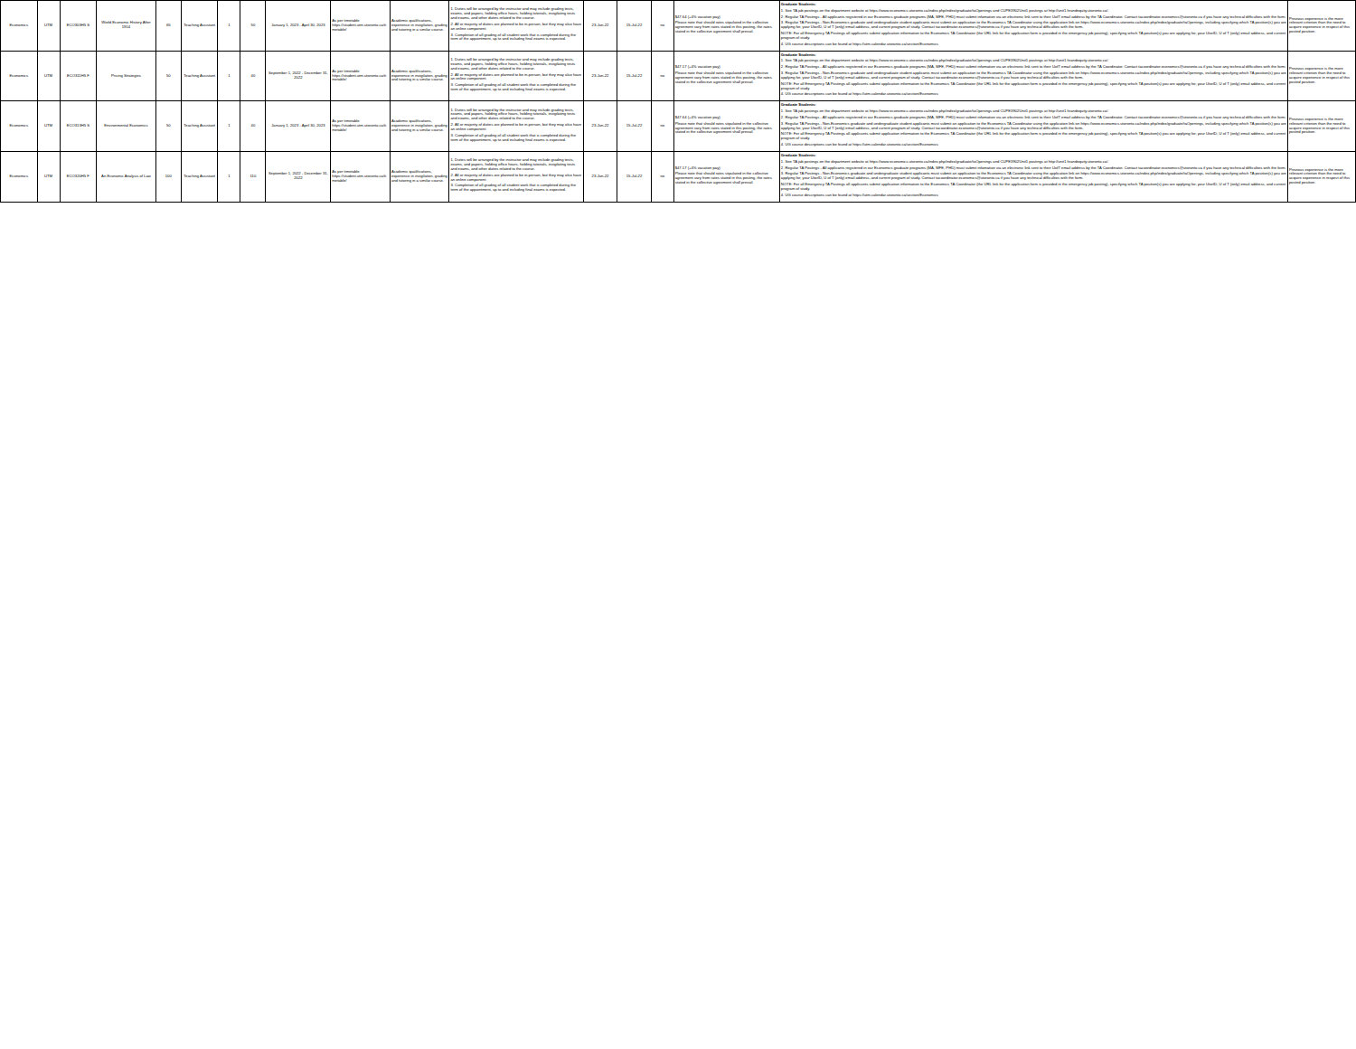| Economics | UTM | ECO303H5 S | World Economic History After 1914 | 65 | Teaching Assistant | 1 | 50 | January 1, 2023 - April 30, 2023 | As per timetable https://student.utm.utoronto.ca/timetable/ | Academic qualifications, experience in invigilation, grading and tutoring in a similar course. | 1. Duties will be arranged by the instructor and may include grading tests, exams, and papers, holding office hours, holding tutorials, invigilating tests and exams, and other duties related to the course. 2. All or majority of duties are planned to be in-person, but they may also have an online component. 3. Completion of all grading of all student work that is completed during the term of the appointment, up to and including final exams is expected. | 23-Jun-22 | 15-Jul-22 | no | $47.64 (+4% vacation pay) Please note that should rates stipulated in the collective agreement vary from rates stated in this posting, the rates stated in the collective agreement shall prevail. | Graduate Students: 1. See TA job postings on the department website at https://www.economics.utoronto.ca/index.php/index/graduate/taOpenings and CUPE3902Unit1 postings at http://unit1.hrandequity.utoronto.ca/ . 2. Regular TA Postings - All applicants registered in our Economics graduate programs (MA, MFE, PHD) must submit infomation via an electronic link sent to their UofT email address by the TA Coordinator. Contact tacoordinator.economics@utoronto.ca if you have any technical difficulties with the form. 3. Regular TA Postings - Non-Economics graduate and undergraduate student applicants must submit an application to the Economics TA Coordinator using the application link on https://www.economics.utoronto.ca/index.php/index/graduate/taOpenings , including specifying which TA position(s) you are applying for, your UtorID, U of T (only) email address, and current program of study. Contact tacoordinator.economics@utoronto.ca if you have any technical difficulties with the form. NOTE: For all Emergency TA Postings all applicants submit application information to the Economics TA Coordinator (the URL link for the application form is provided in the emergency job posting), specifying which TA position(s) you are applying for, your UtorID, U of T (only) email address, and current program of study. 4. UG course descriptions can be found at https://utm.calendar.utoronto.ca/section/Economics | Previous experience is the more relevant criterion than the need to acquire experience in respect of this posted position. |
| Economics | UTM | ECO311H5 F | Pricing Strategies | 50 | Teaching Assistant | 1 | 40 | September 1, 2022 - December 31, 2022 | As per timetable https://student.utm.utoronto.ca/timetable/ | Academic qualifications, experience in invigilation, grading and tutoring in a similar course. | 1. Duties will be arranged by the instructor and may include grading tests, exams, and papers, holding office hours, holding tutorials, invigilating tests and exams, and other duties related to the course. 2. All or majority of duties are planned to be in-person, but they may also have an online component. 3. Completion of all grading of all student work that is completed during the term of the appointment, up to and including final exams is expected. | 23-Jun-22 | 15-Jul-22 | no | $47.17 (+4% vacation pay) Please note that should rates stipulated in the collective agreement vary from rates stated in this posting, the rates stated in the collective agreement shall prevail. | Graduate Students: 1. See TA job postings on the department website at https://www.economics.utoronto.ca/index.php/index/graduate/taOpenings and CUPE3902Unit1 postings at http://unit1.hrandequity.utoronto.ca/ . 2. Regular TA Postings - All applicants registered in our Economics graduate programs (MA, MFE, PHD) must submit infomation via an electronic link sent to their UofT email address by the TA Coordinator. Contact tacoordinator.economics@utoronto.ca if you have any technical difficulties with the form. 3. Regular TA Postings - Non-Economics graduate and undergraduate student applicants must submit an application to the Economics TA Coordinator using the application link on https://www.economics.utoronto.ca/index.php/index/graduate/taOpenings , including specifying which TA position(s) you are applying for, your UtorID, U of T (only) email address, and current program of study. Contact tacoordinator.economics@utoronto.ca if you have any technical difficulties with the form. NOTE: For all Emergency TA Postings all applicants submit application information to the Economics TA Coordinator (the URL link for the application form is provided in the emergency job posting), specifying which TA position(s) you are applying for, your UtorID, U of T (only) email address, and current program of study. 4. UG course descriptions can be found at https://utm.calendar.utoronto.ca/section/Economics | Previous experience is the more relevant criterion than the need to acquire experience in respect of this posted position. |
| Economics | UTM | ECO313H5 S | Environmental Economics | 50 | Teaching Assistant | 1 | 40 | January 1, 2023 - April 30, 2023 | As per timetable https://student.utm.utoronto.ca/timetable/ | Academic qualifications, experience in invigilation, grading and tutoring in a similar course. | 1. Duties will be arranged by the instructor and may include grading tests, exams, and papers, holding office hours, holding tutorials, invigilating tests and exams, and other duties related to the course. 2. All or majority of duties are planned to be in-person, but they may also have an online component. 3. Completion of all grading of all student work that is completed during the term of the appointment, up to and including final exams is expected. | 23-Jun-22 | 15-Jul-22 | no | $47.64 (+4% vacation pay) Please note that should rates stipulated in the collective agreement vary from rates stated in this posting, the rates stated in the collective agreement shall prevail. | Graduate Students: 1. See TA job postings on the department website at https://www.economics.utoronto.ca/index.php/index/graduate/taOpenings and CUPE3902Unit1 postings at http://unit1.hrandequity.utoronto.ca/ . 2. Regular TA Postings - All applicants registered in our Economics graduate programs (MA, MFE, PHD) must submit infomation via an electronic link sent to their UofT email address by the TA Coordinator. Contact tacoordinator.economics@utoronto.ca if you have any technical difficulties with the form. 3. Regular TA Postings - Non-Economics graduate and undergraduate student applicants must submit an application to the Economics TA Coordinator using the application link on https://www.economics.utoronto.ca/index.php/index/graduate/taOpenings , including specifying which TA position(s) you are applying for, your UtorID, U of T (only) email address, and current program of study. Contact tacoordinator.economics@utoronto.ca if you have any technical difficulties with the form. NOTE: For all Emergency TA Postings all applicants submit application information to the Economics TA Coordinator (the URL link for the application form is provided in the emergency job posting), specifying which TA position(s) you are applying for, your UtorID, U of T (only) email address, and current program of study. 4. UG course descriptions can be found at https://utm.calendar.utoronto.ca/section/Economics | Previous experience is the more relevant criterion than the need to acquire experience in respect of this posted position. |
| Economics | UTM | ECO320H5 F | An Economic Analysis of Law | 100 | Teaching Assistant | 1 | 110 | September 1, 2022 - December 31, 2022 | As per timetable https://student.utm.utoronto.ca/timetable/ | Academic qualifications, experience in invigilation, grading and tutoring in a similar course. | 1. Duties will be arranged by the instructor and may include grading tests, exams, and papers, holding office hours, holding tutorials, invigilating tests and exams, and other duties related to the course. 2. All or majority of duties are planned to be in-person, but they may also have an online component. 3. Completion of all grading of all student work that is completed during the term of the appointment, up to and including final exams is expected. | 23-Jun-22 | 15-Jul-22 | no | $47.17 (+4% vacation pay) Please note that should rates stipulated in the collective agreement vary from rates stated in this posting, the rates stated in the collective agreement shall prevail. | Graduate Students: 1. See TA job postings on the department website at https://www.economics.utoronto.ca/index.php/index/graduate/taOpenings and CUPE3902Unit1 postings at http://unit1.hrandequity.utoronto.ca/ . 2. Regular TA Postings - All applicants registered in our Economics graduate programs (MA, MFE, PHD) must submit infomation via an electronic link sent to their UofT email address by the TA Coordinator. Contact tacoordinator.economics@utoronto.ca if you have any technical difficulties with the form. 3. Regular TA Postings - Non-Economics graduate and undergraduate student applicants must submit an application to the Economics TA Coordinator using the application link on https://www.economics.utoronto.ca/index.php/index/graduate/taOpenings , including specifying which TA position(s) you are applying for, your UtorID, U of T (only) email address, and current program of study. Contact tacoordinator.economics@utoronto.ca if you have any technical difficulties with the form. NOTE: For all Emergency TA Postings all applicants submit application information to the Economics TA Coordinator (the URL link for the application form is provided in the emergency job posting), specifying which TA position(s) you are applying for, your UtorID, U of T (only) email address, and current program of study. 4. UG course descriptions can be found at https://utm.calendar.utoronto.ca/section/Economics | Previous experience is the more relevant criterion than the need to acquire experience in respect of this posted position. |